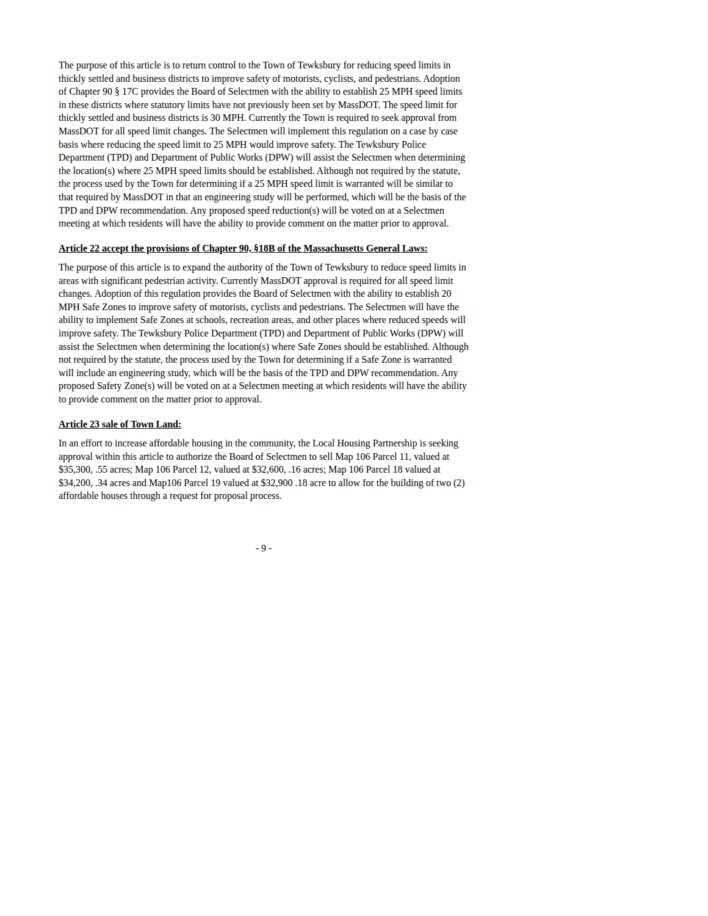The purpose of this article is to return control to the Town of Tewksbury for reducing speed limits in thickly settled and business districts to improve safety of motorists, cyclists, and pedestrians. Adoption of Chapter 90 § 17C provides the Board of Selectmen with the ability to establish 25 MPH speed limits in these districts where statutory limits have not previously been set by MassDOT. The speed limit for thickly settled and business districts is 30 MPH. Currently the Town is required to seek approval from MassDOT for all speed limit changes. The Selectmen will implement this regulation on a case by case basis where reducing the speed limit to 25 MPH would improve safety. The Tewksbury Police Department (TPD) and Department of Public Works (DPW) will assist the Selectmen when determining the location(s) where 25 MPH speed limits should be established. Although not required by the statute, the process used by the Town for determining if a 25 MPH speed limit is warranted will be similar to that required by MassDOT in that an engineering study will be performed, which will be the basis of the TPD and DPW recommendation. Any proposed speed reduction(s) will be voted on at a Selectmen meeting at which residents will have the ability to provide comment on the matter prior to approval.
Article 22 accept the provisions of Chapter 90, §18B of the Massachusetts General Laws:
The purpose of this article is to expand the authority of the Town of Tewksbury to reduce speed limits in areas with significant pedestrian activity. Currently MassDOT approval is required for all speed limit changes. Adoption of this regulation provides the Board of Selectmen with the ability to establish 20 MPH Safe Zones to improve safety of motorists, cyclists and pedestrians. The Selectmen will have the ability to implement Safe Zones at schools, recreation areas, and other places where reduced speeds will improve safety. The Tewksbury Police Department (TPD) and Department of Public Works (DPW) will assist the Selectmen when determining the location(s) where Safe Zones should be established. Although not required by the statute, the process used by the Town for determining if a Safe Zone is warranted will include an engineering study, which will be the basis of the TPD and DPW recommendation. Any proposed Safety Zone(s) will be voted on at a Selectmen meeting at which residents will have the ability to provide comment on the matter prior to approval.
Article 23 sale of Town Land:
In an effort to increase affordable housing in the community, the Local Housing Partnership is seeking approval within this article to authorize the Board of Selectmen to sell Map 106 Parcel 11, valued at $35,300, .55 acres; Map 106 Parcel 12, valued at $32,600, .16 acres; Map 106 Parcel 18 valued at $34,200, .34 acres and Map106 Parcel 19 valued at $32,900 .18 acre to allow for the building of two (2) affordable houses through a request for proposal process.
- 9 -